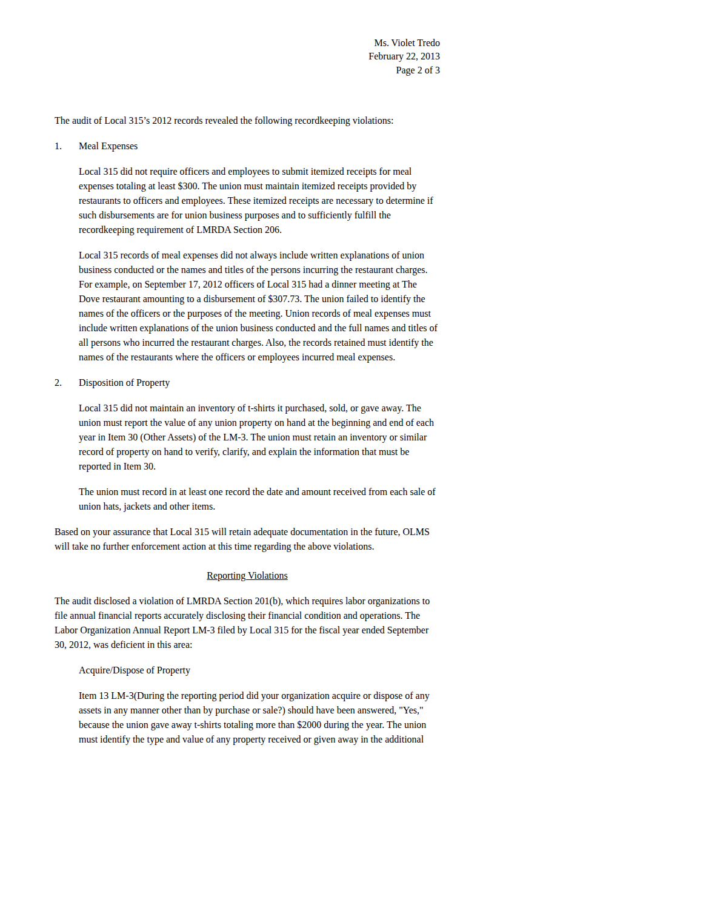Ms. Violet Tredo
February 22, 2013
Page 2 of 3
The audit of Local 315’s 2012 records revealed the following recordkeeping violations:
1.
Meal Expenses
Local 315 did not require officers and employees to submit itemized receipts for meal expenses totaling at least $300. The union must maintain itemized receipts provided by restaurants to officers and employees. These itemized receipts are necessary to determine if such disbursements are for union business purposes and to sufficiently fulfill the recordkeeping requirement of LMRDA Section 206.
Local 315 records of meal expenses did not always include written explanations of union business conducted or the names and titles of the persons incurring the restaurant charges. For example, on September 17, 2012 officers of Local 315 had a dinner meeting at The Dove restaurant amounting to a disbursement of $307.73. The union failed to identify the names of the officers or the purposes of the meeting. Union records of meal expenses must include written explanations of the union business conducted and the full names and titles of all persons who incurred the restaurant charges. Also, the records retained must identify the names of the restaurants where the officers or employees incurred meal expenses.
2.
Disposition of Property
Local 315 did not maintain an inventory of t-shirts it purchased, sold, or gave away. The union must report the value of any union property on hand at the beginning and end of each year in Item 30 (Other Assets) of the LM-3. The union must retain an inventory or similar record of property on hand to verify, clarify, and explain the information that must be reported in Item 30.
The union must record in at least one record the date and amount received from each sale of union hats, jackets and other items.
Based on your assurance that Local 315 will retain adequate documentation in the future, OLMS will take no further enforcement action at this time regarding the above violations.
Reporting Violations
The audit disclosed a violation of LMRDA Section 201(b), which requires labor organizations to file annual financial reports accurately disclosing their financial condition and operations. The Labor Organization Annual Report LM-3 filed by Local 315 for the fiscal year ended September 30, 2012, was deficient in this area:
Acquire/Dispose of Property
Item 13 LM-3(During the reporting period did your organization acquire or dispose of any assets in any manner other than by purchase or sale?) should have been answered, "Yes," because the union gave away t-shirts totaling more than $2000 during the year. The union must identify the type and value of any property received or given away in the additional